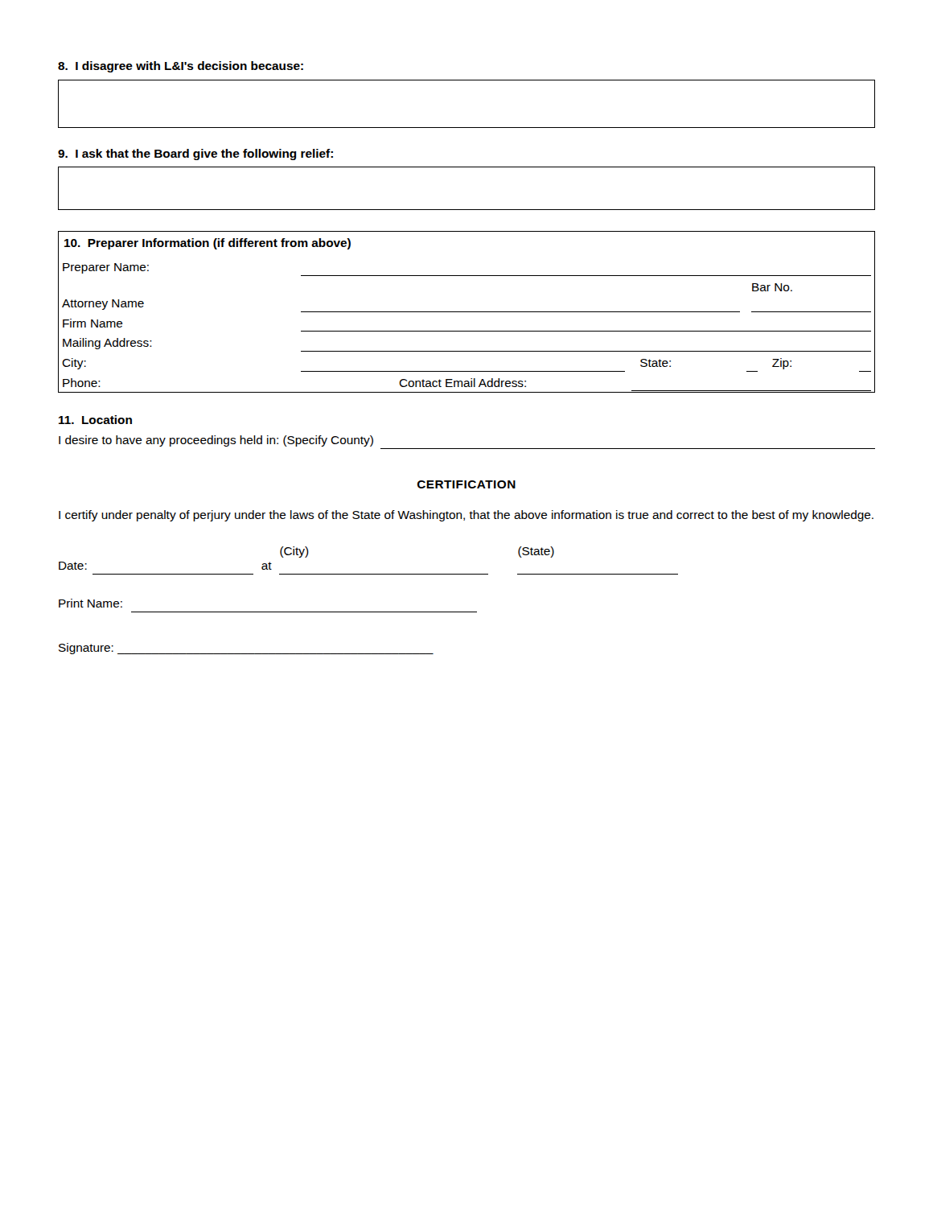8. I disagree with L&I's decision because:
9. I ask that the Board give the following relief:
| 10. Preparer Information (if different from above) |
| Preparer Name: | |
| Attorney Name | | Bar No. |
| Firm Name | |
| Mailing Address: | |
| City: | | State: | | Zip: | |
| Phone: | Contact Email Address: | |
11. Location
I desire to have any proceedings held in: (Specify County)
CERTIFICATION
I certify under penalty of perjury under the laws of the State of Washington, that the above information is true and correct to the best of my knowledge.
Date: at (City) (State)
Print Name:
Signature: ______________________________________________